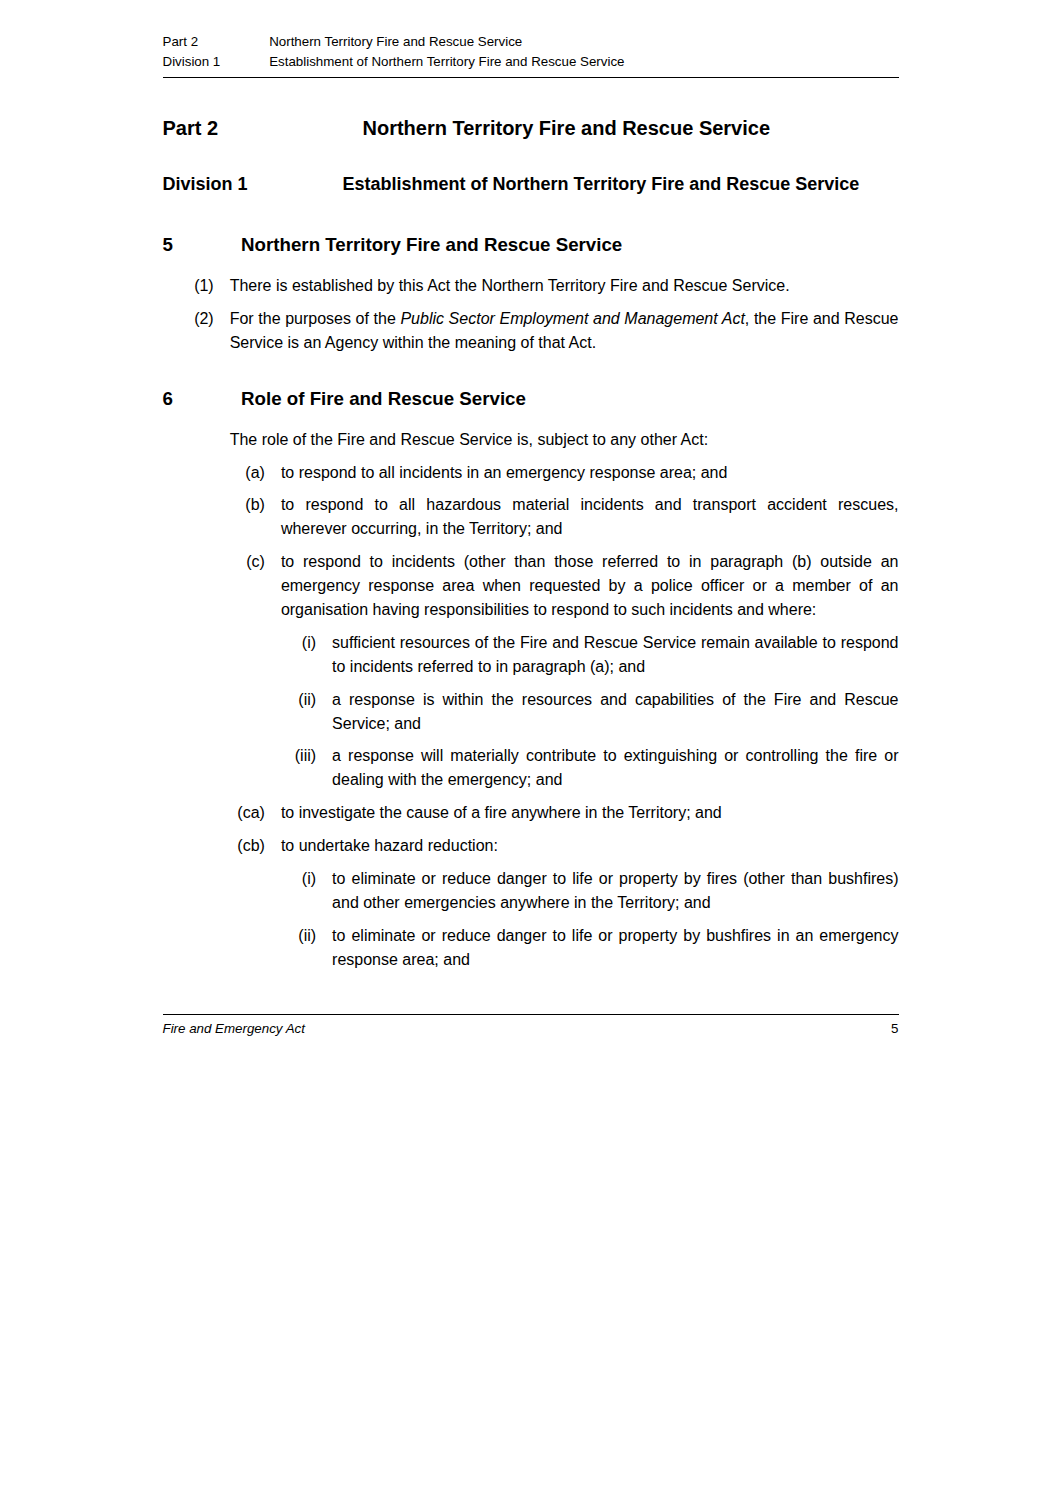Part 2
Northern Territory Fire and Rescue Service
Division 1
Establishment of Northern Territory Fire and Rescue Service
Part 2 Northern Territory Fire and Rescue Service
Division 1 Establishment of Northern Territory Fire and Rescue Service
5 Northern Territory Fire and Rescue Service
(1)
There is established by this Act the Northern Territory Fire and Rescue Service.
(2)
For the purposes of the Public Sector Employment and Management Act, the Fire and Rescue Service is an Agency within the meaning of that Act.
6 Role of Fire and Rescue Service
The role of the Fire and Rescue Service is, subject to any other Act:
(a)
to respond to all incidents in an emergency response area; and
(b)
to respond to all hazardous material incidents and transport accident rescues, wherever occurring, in the Territory; and
(c)
to respond to incidents (other than those referred to in paragraph (b) outside an emergency response area when requested by a police officer or a member of an organisation having responsibilities to respond to such incidents and where:
(i)
sufficient resources of the Fire and Rescue Service remain available to respond to incidents referred to in paragraph (a); and
(ii)
a response is within the resources and capabilities of the Fire and Rescue Service; and
(iii)
a response will materially contribute to extinguishing or controlling the fire or dealing with the emergency; and
(ca)
to investigate the cause of a fire anywhere in the Territory; and
(cb)
to undertake hazard reduction:
(i)
to eliminate or reduce danger to life or property by fires (other than bushfires) and other emergencies anywhere in the Territory; and
(ii)
to eliminate or reduce danger to life or property by bushfires in an emergency response area; and
Fire and Emergency Act 5